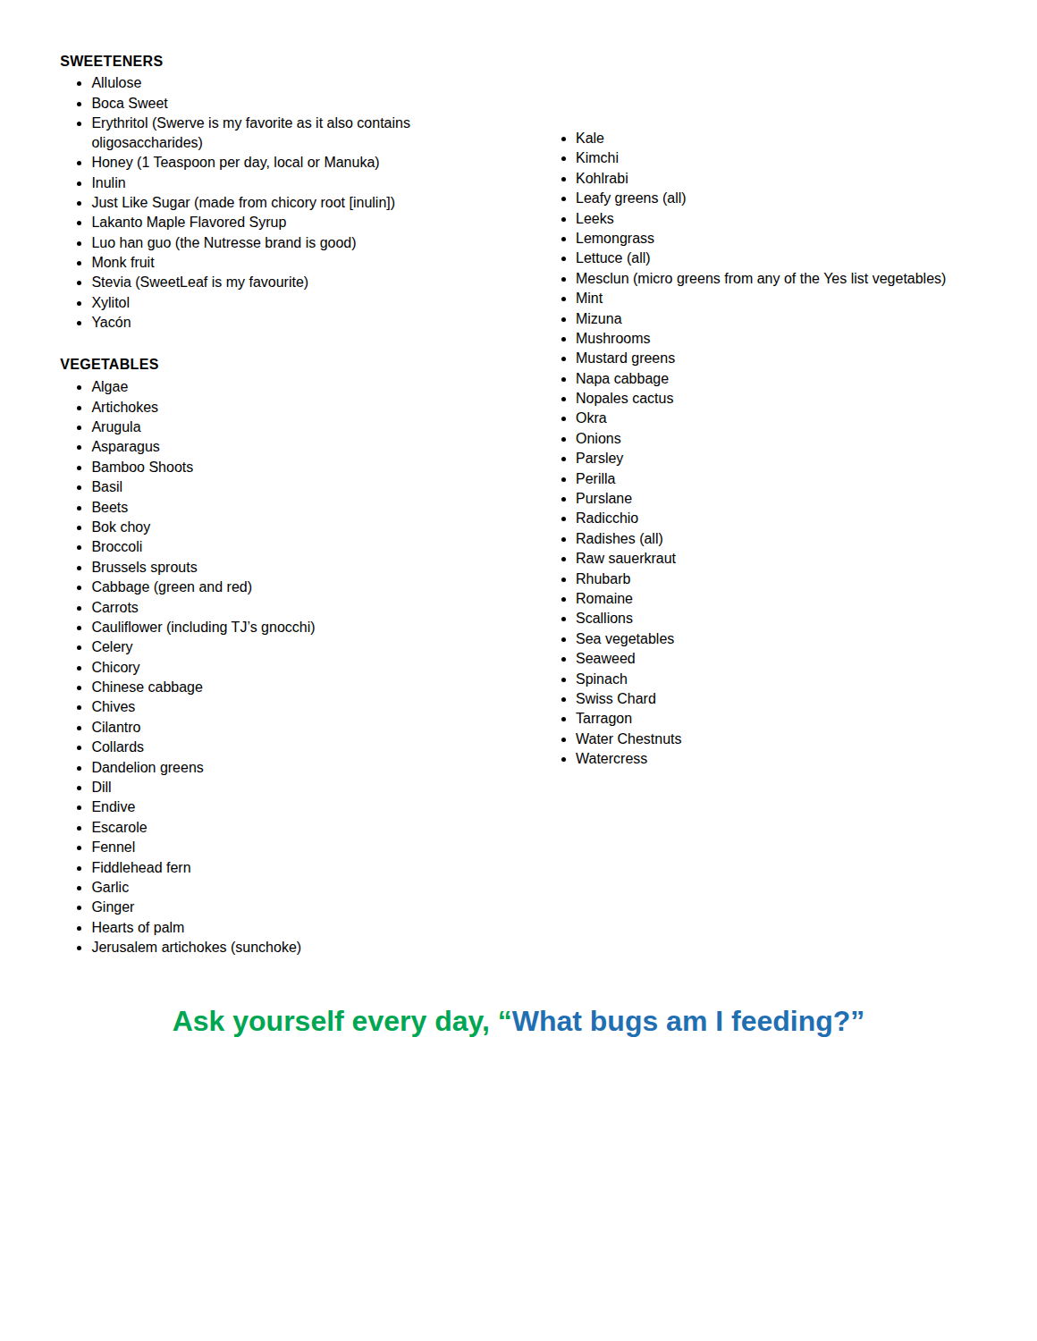SWEETENERS
Allulose
Boca Sweet
Erythritol (Swerve is my favorite as it also contains oligosaccharides)
Honey (1 Teaspoon per day, local or Manuka)
Inulin
Just Like Sugar (made from chicory root [inulin])
Lakanto Maple Flavored Syrup
Luo han guo (the Nutresse brand is good)
Monk fruit
Stevia (SweetLeaf is my favourite)
Xylitol
Yacón
VEGETABLES
Algae
Artichokes
Arugula
Asparagus
Bamboo Shoots
Basil
Beets
Bok choy
Broccoli
Brussels sprouts
Cabbage (green and red)
Carrots
Cauliflower (including TJ’s gnocchi)
Celery
Chicory
Chinese cabbage
Chives
Cilantro
Collards
Dandelion greens
Dill
Endive
Escarole
Fennel
Fiddlehead fern
Garlic
Ginger
Hearts of palm
Jerusalem artichokes (sunchoke)
Kale
Kimchi
Kohlrabi
Leafy greens (all)
Leeks
Lemongrass
Lettuce (all)
Mesclun (micro greens from any of the Yes list vegetables)
Mint
Mizuna
Mushrooms
Mustard greens
Napa cabbage
Nopales cactus
Okra
Onions
Parsley
Perilla
Purslane
Radicchio
Radishes (all)
Raw sauerkraut
Rhubarb
Romaine
Scallions
Sea vegetables
Seaweed
Spinach
Swiss Chard
Tarragon
Water Chestnuts
Watercress
Ask yourself every day, “What bugs am I feeding?”